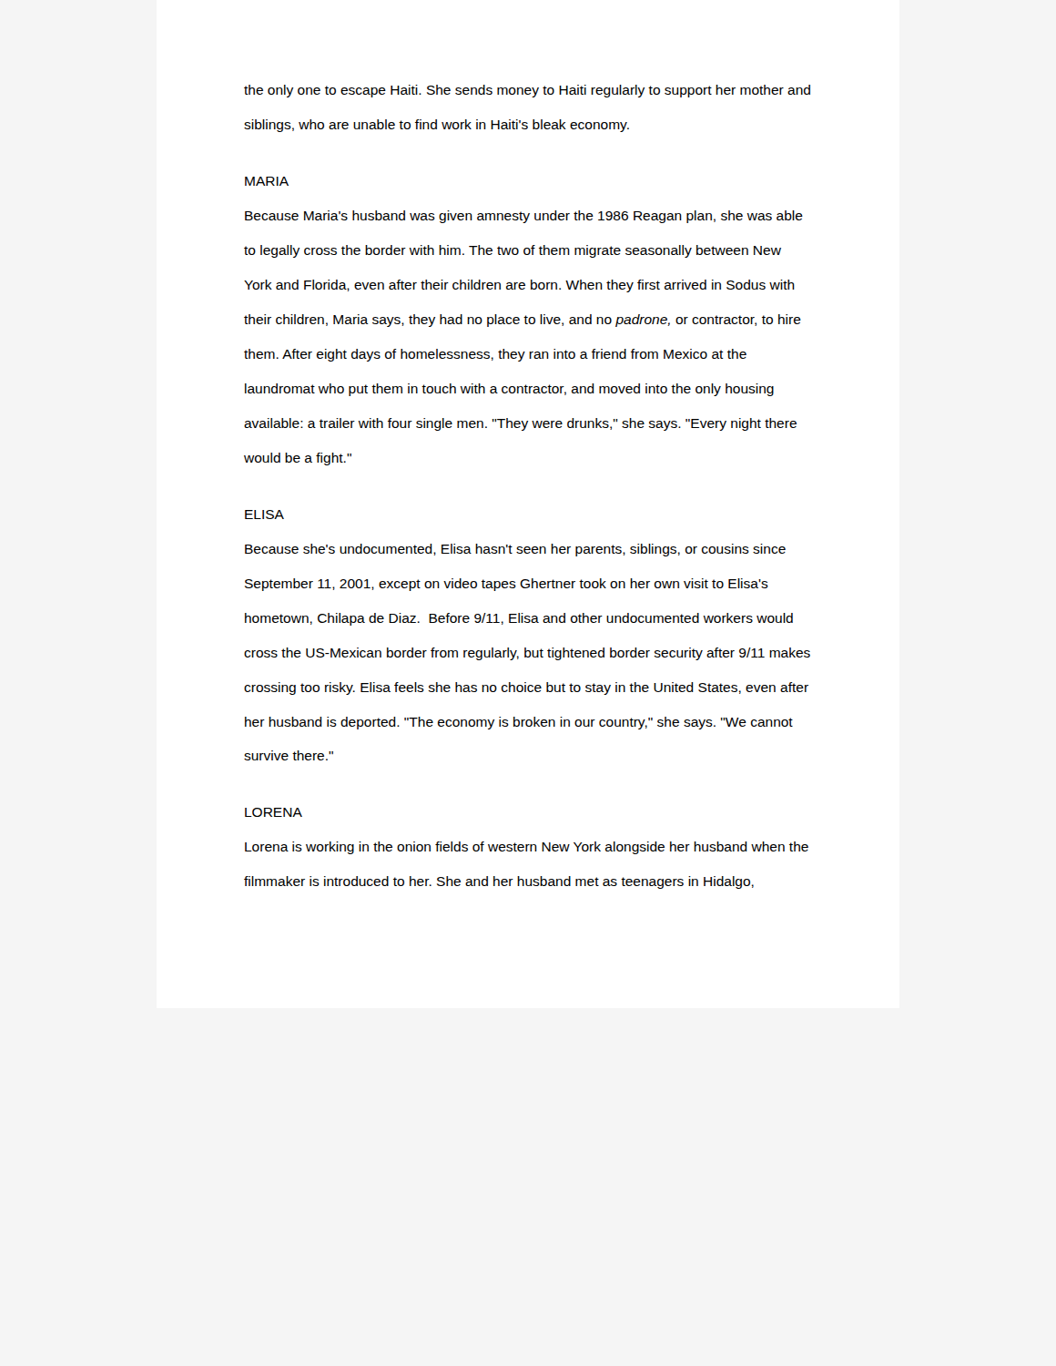the only one to escape Haiti. She sends money to Haiti regularly to support her mother and siblings, who are unable to find work in Haiti's bleak economy.
MARIA
Because Maria's husband was given amnesty under the 1986 Reagan plan, she was able to legally cross the border with him. The two of them migrate seasonally between New York and Florida, even after their children are born. When they first arrived in Sodus with their children, Maria says, they had no place to live, and no padrone, or contractor, to hire them. After eight days of homelessness, they ran into a friend from Mexico at the laundromat who put them in touch with a contractor, and moved into the only housing available: a trailer with four single men. "They were drunks," she says. "Every night there would be a fight."
ELISA
Because she's undocumented, Elisa hasn't seen her parents, siblings, or cousins since September 11, 2001, except on video tapes Ghertner took on her own visit to Elisa's hometown, Chilapa de Diaz. Before 9/11, Elisa and other undocumented workers would cross the US-Mexican border from regularly, but tightened border security after 9/11 makes crossing too risky. Elisa feels she has no choice but to stay in the United States, even after her husband is deported. "The economy is broken in our country," she says. "We cannot survive there."
LORENA
Lorena is working in the onion fields of western New York alongside her husband when the filmmaker is introduced to her. She and her husband met as teenagers in Hidalgo,